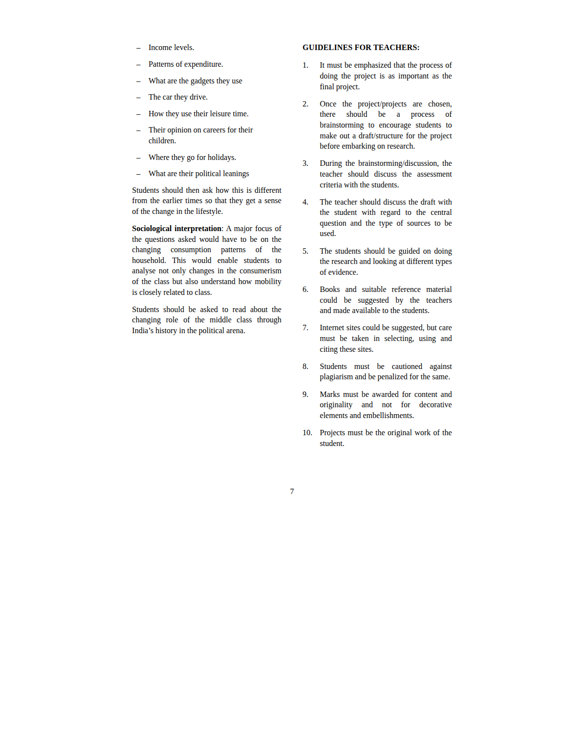Income levels.
Patterns of expenditure.
What are the gadgets they use
The car they drive.
How they use their leisure time.
Their opinion on careers for their children.
Where they go for holidays.
What are their political leanings
Students should then ask how this is different from the earlier times so that they get a sense of the change in the lifestyle.
Sociological interpretation: A major focus of the questions asked would have to be on the changing consumption patterns of the household. This would enable students to analyse not only changes in the consumerism of the class but also understand how mobility is closely related to class.
Students should be asked to read about the changing role of the middle class through India’s history in the political arena.
GUIDELINES FOR TEACHERS:
It must be emphasized that the process of doing the project is as important as the final project.
Once the project/projects are chosen, there should be a process of brainstorming to encourage students to make out a draft/structure for the project before embarking on research.
During the brainstorming/discussion, the teacher should discuss the assessment criteria with the students.
The teacher should discuss the draft with the student with regard to the central question and the type of sources to be used.
The students should be guided on doing the research and looking at different types of evidence.
Books and suitable reference material could be suggested by the teachers and made available to the students.
Internet sites could be suggested, but care must be taken in selecting, using and citing these sites.
Students must be cautioned against plagiarism and be penalized for the same.
Marks must be awarded for content and originality and not for decorative elements and embellishments.
Projects must be the original work of the student.
7